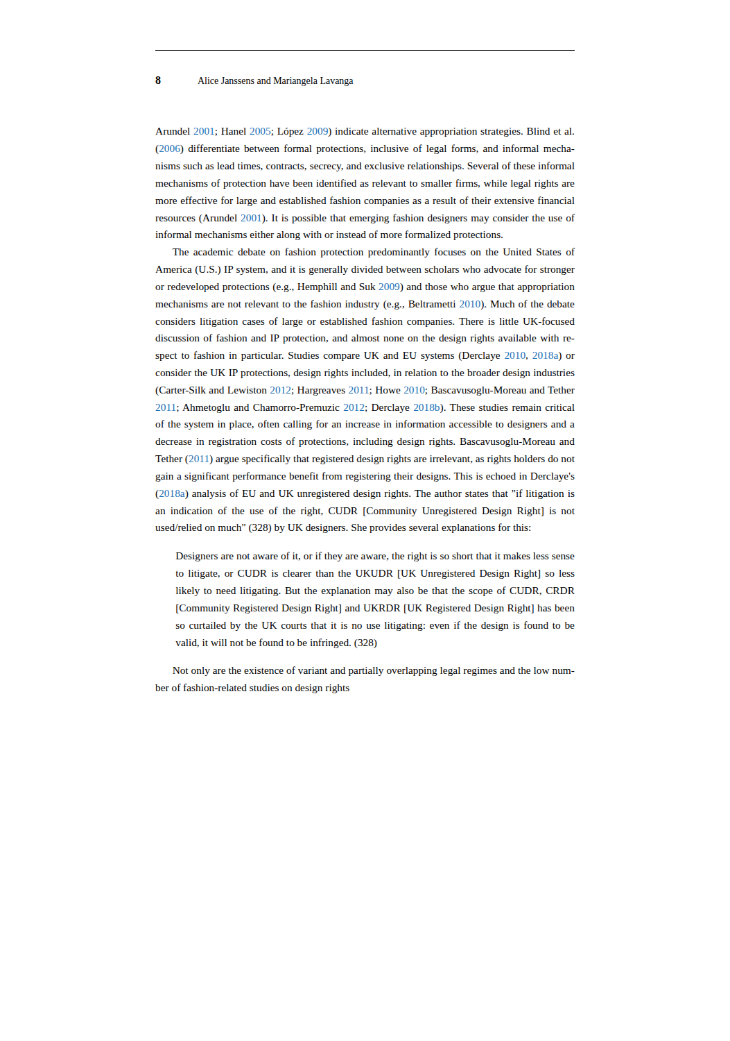8 Alice Janssens and Mariangela Lavanga
Arundel 2001; Hanel 2005; López 2009) indicate alternative appropriation strategies. Blind et al. (2006) differentiate between formal protections, inclusive of legal forms, and informal mechanisms such as lead times, contracts, secrecy, and exclusive relationships. Several of these informal mechanisms of protection have been identified as relevant to smaller firms, while legal rights are more effective for large and established fashion companies as a result of their extensive financial resources (Arundel 2001). It is possible that emerging fashion designers may consider the use of informal mechanisms either along with or instead of more formalized protections.
The academic debate on fashion protection predominantly focuses on the United States of America (U.S.) IP system, and it is generally divided between scholars who advocate for stronger or redeveloped protections (e.g., Hemphill and Suk 2009) and those who argue that appropriation mechanisms are not relevant to the fashion industry (e.g., Beltrametti 2010). Much of the debate considers litigation cases of large or established fashion companies. There is little UK-focused discussion of fashion and IP protection, and almost none on the design rights available with respect to fashion in particular. Studies compare UK and EU systems (Derclaye 2010, 2018a) or consider the UK IP protections, design rights included, in relation to the broader design industries (Carter-Silk and Lewiston 2012; Hargreaves 2011; Howe 2010; Bascavusoglu-Moreau and Tether 2011; Ahmetoglu and Chamorro-Premuzic 2012; Derclaye 2018b). These studies remain critical of the system in place, often calling for an increase in information accessible to designers and a decrease in registration costs of protections, including design rights. Bascavusoglu-Moreau and Tether (2011) argue specifically that registered design rights are irrelevant, as rights holders do not gain a significant performance benefit from registering their designs. This is echoed in Derclaye's (2018a) analysis of EU and UK unregistered design rights. The author states that "if litigation is an indication of the use of the right, CUDR [Community Unregistered Design Right] is not used/relied on much" (328) by UK designers. She provides several explanations for this:
Designers are not aware of it, or if they are aware, the right is so short that it makes less sense to litigate, or CUDR is clearer than the UKUDR [UK Unregistered Design Right] so less likely to need litigating. But the explanation may also be that the scope of CUDR, CRDR [Community Registered Design Right] and UKRDR [UK Registered Design Right] has been so curtailed by the UK courts that it is no use litigating: even if the design is found to be valid, it will not be found to be infringed. (328)
Not only are the existence of variant and partially overlapping legal regimes and the low number of fashion-related studies on design rights